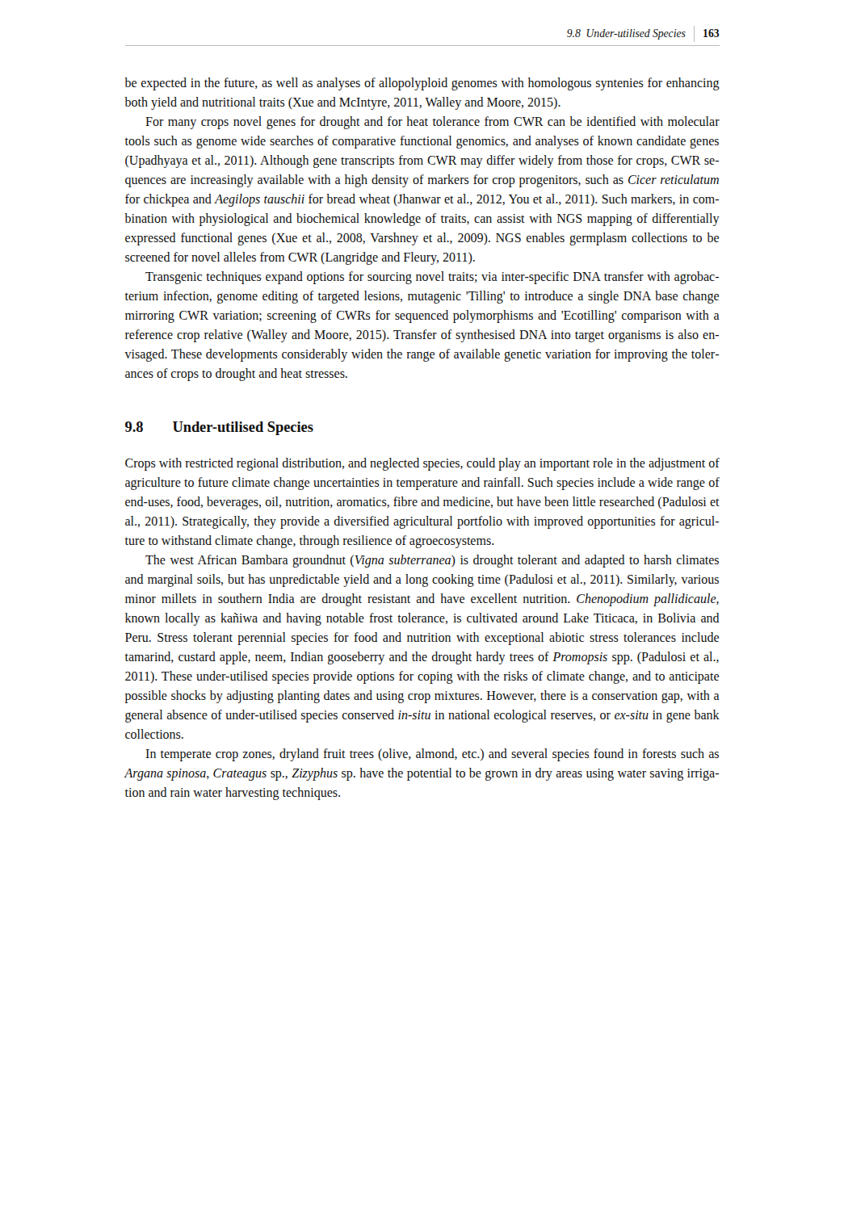9.8 Under-utilised Species 163
be expected in the future, as well as analyses of allopolyploid genomes with homologous syntenies for enhancing both yield and nutritional traits (Xue and McIntyre, 2011, Walley and Moore, 2015).
For many crops novel genes for drought and for heat tolerance from CWR can be identified with molecular tools such as genome wide searches of comparative functional genomics, and analyses of known candidate genes (Upadhyaya et al., 2011). Although gene transcripts from CWR may differ widely from those for crops, CWR sequences are increasingly available with a high density of markers for crop progenitors, such as Cicer reticulatum for chickpea and Aegilops tauschii for bread wheat (Jhanwar et al., 2012, You et al., 2011). Such markers, in combination with physiological and biochemical knowledge of traits, can assist with NGS mapping of differentially expressed functional genes (Xue et al., 2008, Varshney et al., 2009). NGS enables germplasm collections to be screened for novel alleles from CWR (Langridge and Fleury, 2011).
Transgenic techniques expand options for sourcing novel traits; via inter-specific DNA transfer with agrobacterium infection, genome editing of targeted lesions, mutagenic 'Tilling' to introduce a single DNA base change mirroring CWR variation; screening of CWRs for sequenced polymorphisms and 'Ecotilling' comparison with a reference crop relative (Walley and Moore, 2015). Transfer of synthesised DNA into target organisms is also envisaged. These developments considerably widen the range of available genetic variation for improving the tolerances of crops to drought and heat stresses.
9.8 Under-utilised Species
Crops with restricted regional distribution, and neglected species, could play an important role in the adjustment of agriculture to future climate change uncertainties in temperature and rainfall. Such species include a wide range of end-uses, food, beverages, oil, nutrition, aromatics, fibre and medicine, but have been little researched (Padulosi et al., 2011). Strategically, they provide a diversified agricultural portfolio with improved opportunities for agriculture to withstand climate change, through resilience of agroecosystems.
The west African Bambara groundnut (Vigna subterranea) is drought tolerant and adapted to harsh climates and marginal soils, but has unpredictable yield and a long cooking time (Padulosi et al., 2011). Similarly, various minor millets in southern India are drought resistant and have excellent nutrition. Chenopodium pallidicaule, known locally as kañiwa and having notable frost tolerance, is cultivated around Lake Titicaca, in Bolivia and Peru. Stress tolerant perennial species for food and nutrition with exceptional abiotic stress tolerances include tamarind, custard apple, neem, Indian gooseberry and the drought hardy trees of Promopsis spp. (Padulosi et al., 2011). These under-utilised species provide options for coping with the risks of climate change, and to anticipate possible shocks by adjusting planting dates and using crop mixtures. However, there is a conservation gap, with a general absence of under-utilised species conserved in-situ in national ecological reserves, or ex-situ in gene bank collections.
In temperate crop zones, dryland fruit trees (olive, almond, etc.) and several species found in forests such as Argana spinosa, Crateagus sp., Zizyphus sp. have the potential to be grown in dry areas using water saving irrigation and rain water harvesting techniques.